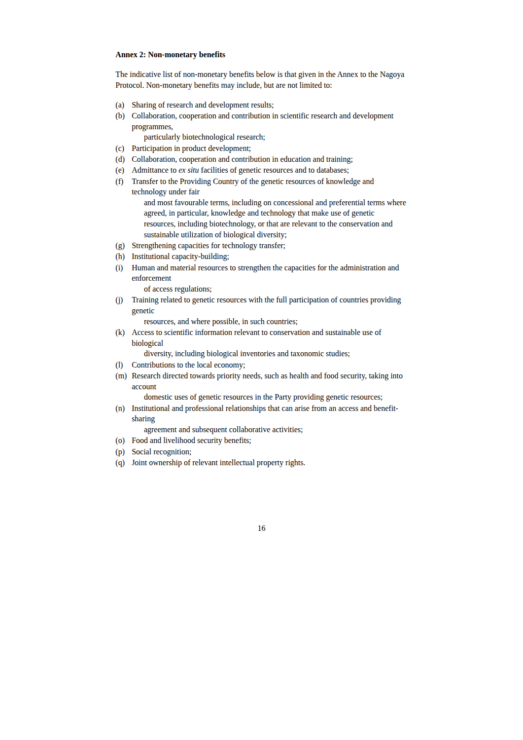Annex 2: Non-monetary benefits
The indicative list of non-monetary benefits below is that given in the Annex to the Nagoya Protocol. Non-monetary benefits may include, but are not limited to:
(a) Sharing of research and development results;
(b) Collaboration, cooperation and contribution in scientific research and development programmes,particularly biotechnological research;
(c) Participation in product development;
(d) Collaboration, cooperation and contribution in education and training;
(e) Admittance to ex situ facilities of genetic resources and to databases;
(f) Transfer to the Providing Country of the genetic resources of knowledge and technology under fairand most favourable terms, including on concessional and preferential terms where agreed, in particular, knowledge and technology that make use of genetic resources, including biotechnology, or that are relevant to the conservation and sustainable utilization of biological diversity;
(g) Strengthening capacities for technology transfer;
(h) Institutional capacity-building;
(i) Human and material resources to strengthen the capacities for the administration and enforcementof access regulations;
(j) Training related to genetic resources with the full participation of countries providing geneticresources, and where possible, in such countries;
(k) Access to scientific information relevant to conservation and sustainable use of biologicaldiversity, including biological inventories and taxonomic studies;
(l) Contributions to the local economy;
(m) Research directed towards priority needs, such as health and food security, taking into accountdomestic uses of genetic resources in the Party providing genetic resources;
(n) Institutional and professional relationships that can arise from an access and benefit-sharingagreement and subsequent collaborative activities;
(o) Food and livelihood security benefits;
(p) Social recognition;
(q) Joint ownership of relevant intellectual property rights.
16